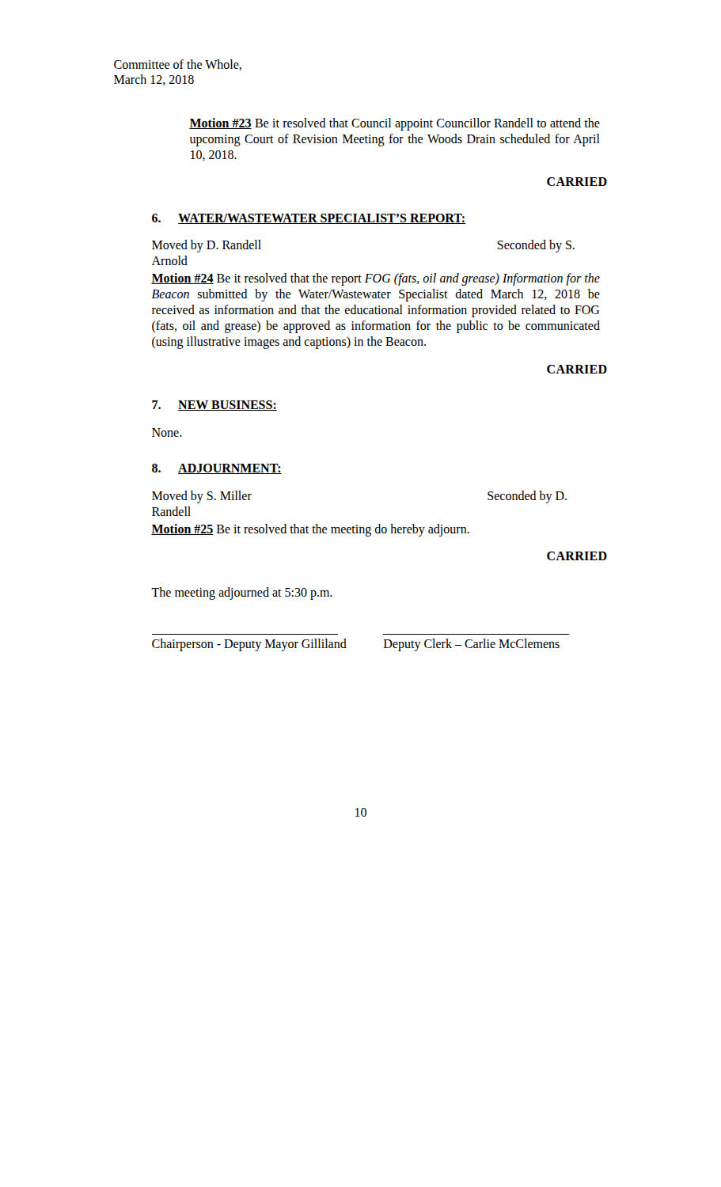Committee of the Whole,
March 12, 2018
Motion #23 Be it resolved that Council appoint Councillor Randell to attend the upcoming Court of Revision Meeting for the Woods Drain scheduled for April 10, 2018.
CARRIED
6.
WATER/WASTEWATER SPECIALIST’S REPORT:
Moved by D. Randell Seconded by S. Arnold
Motion #24 Be it resolved that the report FOG (fats, oil and grease) Information for the Beacon submitted by the Water/Wastewater Specialist dated March 12, 2018 be received as information and that the educational information provided related to FOG (fats, oil and grease) be approved as information for the public to be communicated (using illustrative images and captions) in the Beacon.
CARRIED
7.
NEW BUSINESS:
None.
8.
ADJOURNMENT:
Moved by S. Miller Seconded by D. Randell
Motion #25 Be it resolved that the meeting do hereby adjourn.
CARRIED
The meeting adjourned at 5:30 p.m.
Chairperson - Deputy Mayor Gilliland
Deputy Clerk – Carlie McClemens
10